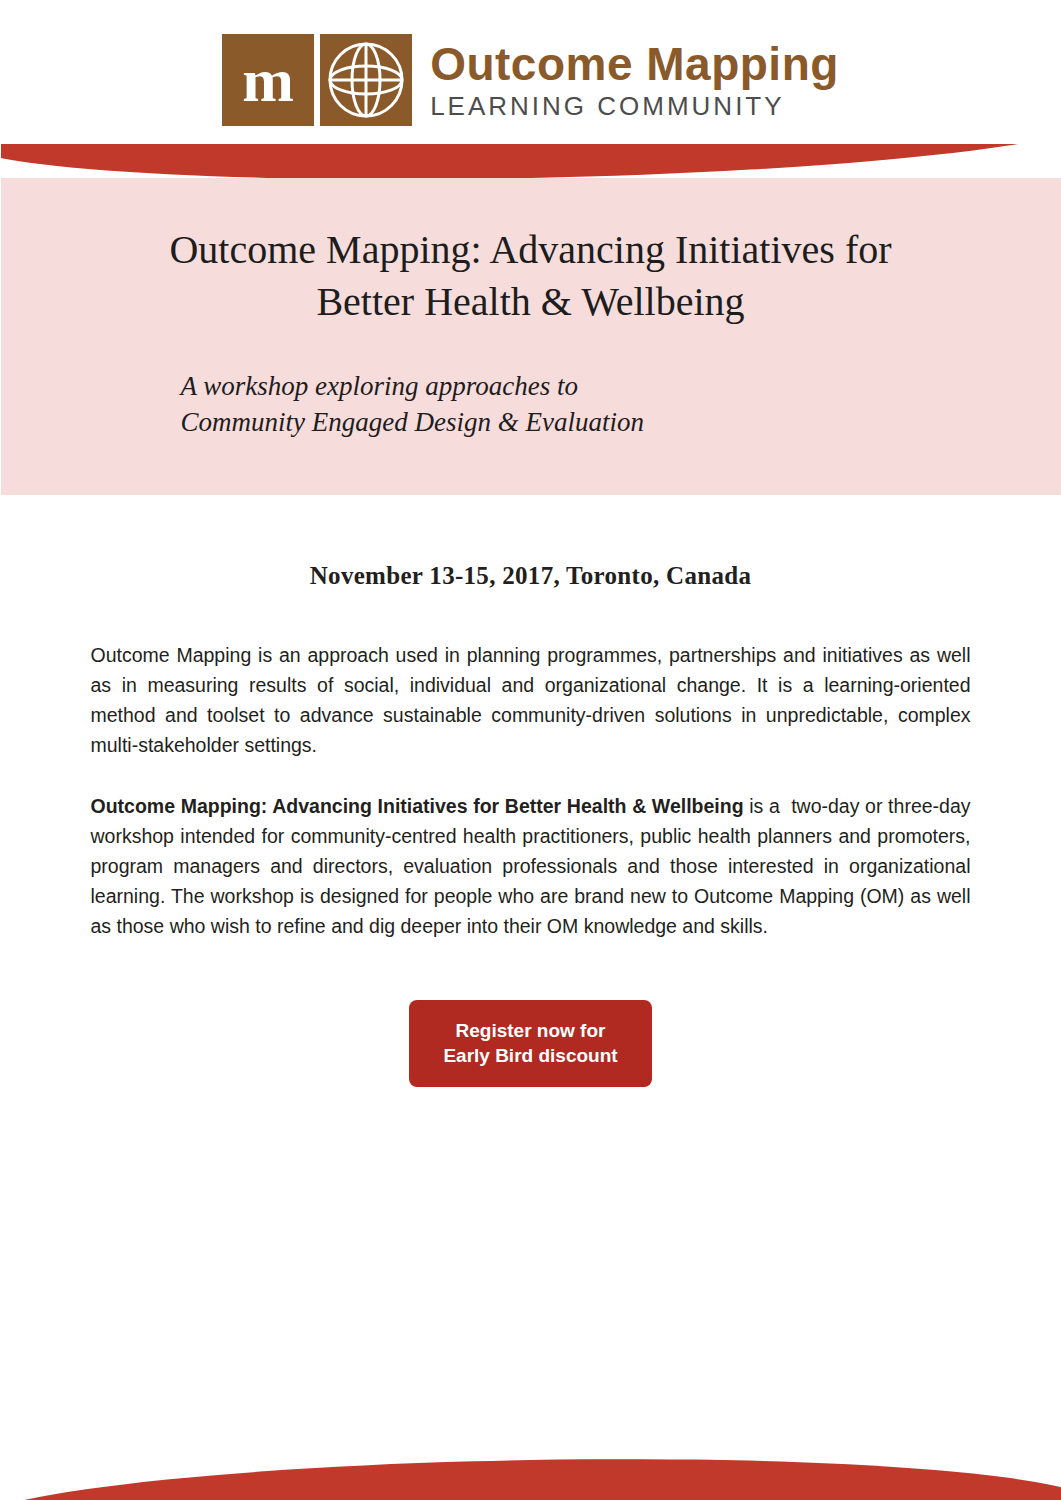m
Outcome Mapping
LEARNING COMMUNITY
Outcome Mapping: Advancing Initiatives for Better Health & Wellbeing
A workshop exploring approaches to
Community Engaged Design & Evaluation
November 13-15, 2017, Toronto, Canada
Outcome Mapping is an approach used in planning programmes, partnerships and initiatives as well as in measuring results of social, individual and organizational change. It is a learning-oriented method and toolset to advance sustainable community-driven solutions in unpredictable, complex multi-stakeholder settings.
Outcome Mapping: Advancing Initiatives for Better Health & Wellbeing is a two-day or three-day workshop intended for community-centred health practitioners, public health planners and promoters, program managers and directors, evaluation professionals and those interested in organizational learning. The workshop is designed for people who are brand new to Outcome Mapping (OM) as well as those who wish to refine and dig deeper into their OM knowledge and skills.
Register now for
Early Bird discount